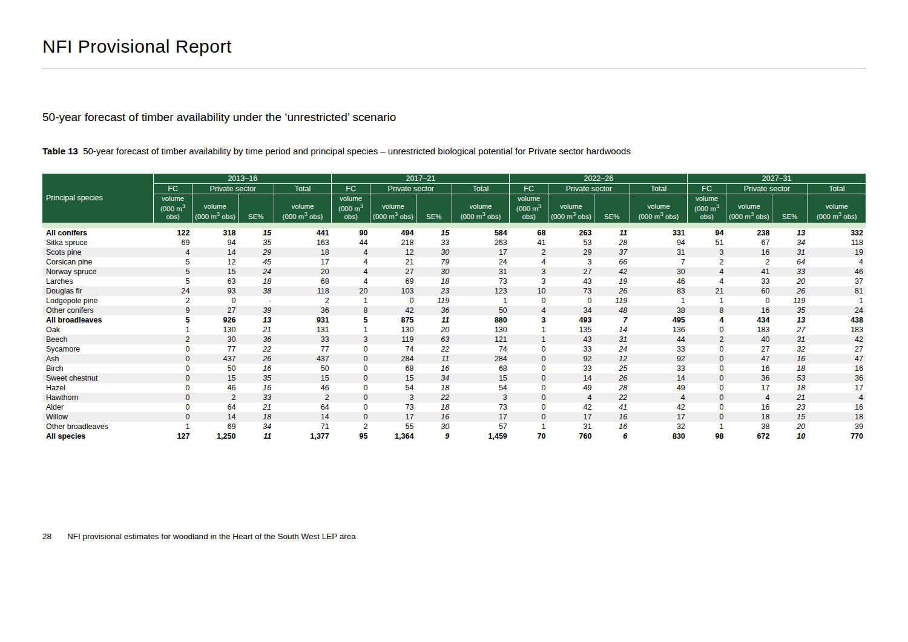NFI Provisional Report
50-year forecast of timber availability under the ‘unrestricted’ scenario
Table 13 50-year forecast of timber availability by time period and principal species – unrestricted biological potential for Private sector hardwoods
| Principal species | 2013–16 | 2017–21 | 2022–26 | 2027–31 |
| --- | --- | --- | --- | --- |
| FC | Private sector | Total | FC | Private sector | Total | FC | Private sector | Total | FC | Private sector | Total |
| volume (000 m 3 obs) | volume (000 m 3 obs) | SE% | volume (000 m 3 obs) | volume (000 m 3 obs) | volume (000 m 3 obs) | SE% | volume (000 m 3 obs) | volume (000 m 3 obs) | volume (000 m 3 obs) | SE% | volume (000 m 3 obs) | volume (000 m 3 obs) | volume (000 m 3 obs) | SE% | volume (000 m 3 obs) |
| All conifers | 122 | 318 | 15 | 441 | 90 | 494 | 15 | 584 | 68 | 263 | 11 | 331 | 94 | 238 | 13 | 332 |
| Sitka spruce | 69 | 94 | 35 | 163 | 44 | 218 | 33 | 263 | 41 | 53 | 28 | 94 | 51 | 67 | 34 | 118 |
| Scots pine | 4 | 14 | 29 | 18 | 4 | 12 | 30 | 17 | 2 | 29 | 37 | 31 | 3 | 16 | 31 | 19 |
| Corsican pine | 5 | 12 | 45 | 17 | 4 | 21 | 79 | 24 | 4 | 3 | 66 | 7 | 2 | 2 | 64 | 4 |
| Norway spruce | 5 | 15 | 24 | 20 | 4 | 27 | 30 | 31 | 3 | 27 | 42 | 30 | 4 | 41 | 33 | 46 |
| Larches | 5 | 63 | 18 | 68 | 4 | 69 | 18 | 73 | 3 | 43 | 19 | 46 | 4 | 33 | 20 | 37 |
| Douglas fir | 24 | 93 | 38 | 118 | 20 | 103 | 23 | 123 | 10 | 73 | 26 | 83 | 21 | 60 | 26 | 81 |
| Lodgepole pine | 2 | 0 | - | 2 | 1 | 0 | 119 | 1 | 0 | 0 | 119 | 1 | 1 | 0 | 119 | 1 |
| Other conifers | 9 | 27 | 39 | 36 | 8 | 42 | 36 | 50 | 4 | 34 | 48 | 38 | 8 | 16 | 35 | 24 |
| All broadleaves | 5 | 926 | 13 | 931 | 5 | 875 | 11 | 880 | 3 | 493 | 7 | 495 | 4 | 434 | 13 | 438 |
| Oak | 1 | 130 | 21 | 131 | 1 | 130 | 20 | 130 | 1 | 135 | 14 | 136 | 0 | 183 | 27 | 183 |
| Beech | 2 | 30 | 36 | 33 | 3 | 119 | 63 | 121 | 1 | 43 | 31 | 44 | 2 | 40 | 31 | 42 |
| Sycamore | 0 | 77 | 22 | 77 | 0 | 74 | 22 | 74 | 0 | 33 | 24 | 33 | 0 | 27 | 32 | 27 |
| Ash | 0 | 437 | 26 | 437 | 0 | 284 | 11 | 284 | 0 | 92 | 12 | 92 | 0 | 47 | 16 | 47 |
| Birch | 0 | 50 | 16 | 50 | 0 | 68 | 16 | 68 | 0 | 33 | 25 | 33 | 0 | 16 | 18 | 16 |
| Sweet chestnut | 0 | 15 | 35 | 15 | 0 | 15 | 34 | 15 | 0 | 14 | 26 | 14 | 0 | 36 | 53 | 36 |
| Hazel | 0 | 46 | 16 | 46 | 0 | 54 | 18 | 54 | 0 | 49 | 28 | 49 | 0 | 17 | 18 | 17 |
| Hawthorn | 0 | 2 | 33 | 2 | 0 | 3 | 22 | 3 | 0 | 4 | 22 | 4 | 0 | 4 | 21 | 4 |
| Alder | 0 | 64 | 21 | 64 | 0 | 73 | 18 | 73 | 0 | 42 | 41 | 42 | 0 | 16 | 23 | 16 |
| Willow | 0 | 14 | 18 | 14 | 0 | 17 | 16 | 17 | 0 | 17 | 16 | 17 | 0 | 18 | 15 | 18 |
| Other broadleaves | 1 | 69 | 34 | 71 | 2 | 55 | 30 | 57 | 1 | 31 | 16 | 32 | 1 | 38 | 20 | 39 |
| All species | 127 | 1,250 | 11 | 1,377 | 95 | 1,364 | 9 | 1,459 | 70 | 760 | 6 | 830 | 98 | 672 | 10 | 770 |
28 NFI provisional estimates for woodland in the Heart of the South West LEP area